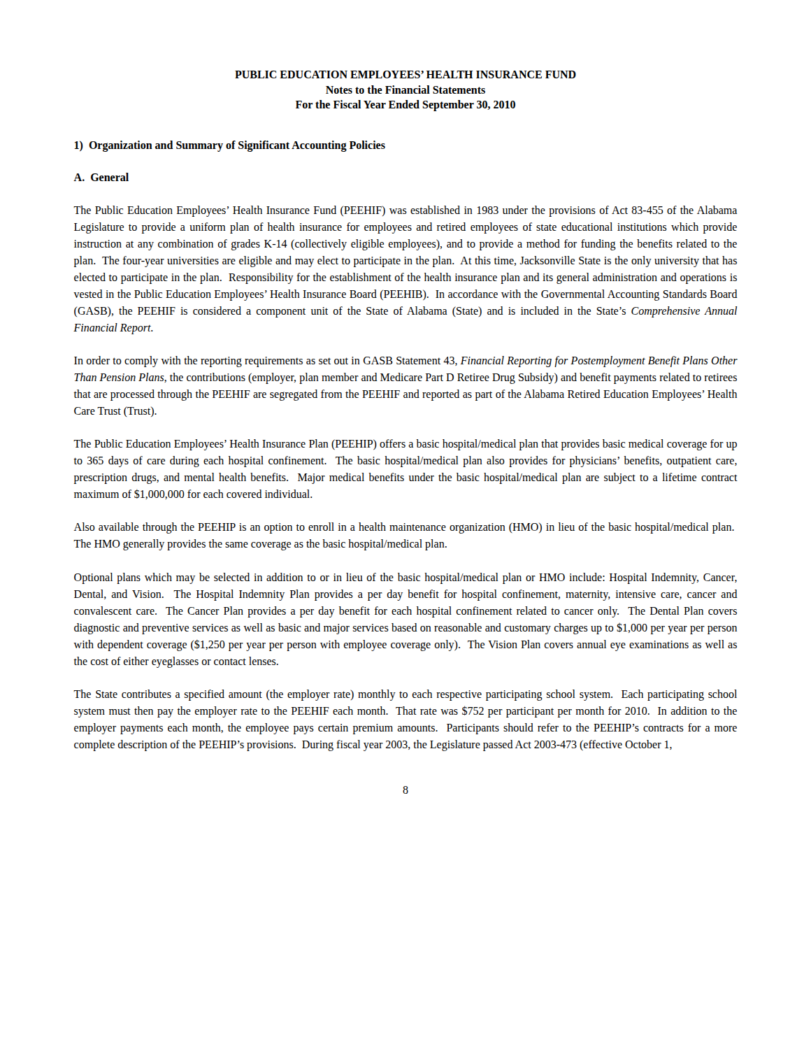PUBLIC EDUCATION EMPLOYEES’ HEALTH INSURANCE FUND Notes to the Financial Statements For the Fiscal Year Ended September 30, 2010
1) Organization and Summary of Significant Accounting Policies
A. General
The Public Education Employees’ Health Insurance Fund (PEEHIF) was established in 1983 under the provisions of Act 83-455 of the Alabama Legislature to provide a uniform plan of health insurance for employees and retired employees of state educational institutions which provide instruction at any combination of grades K-14 (collectively eligible employees), and to provide a method for funding the benefits related to the plan. The four-year universities are eligible and may elect to participate in the plan. At this time, Jacksonville State is the only university that has elected to participate in the plan. Responsibility for the establishment of the health insurance plan and its general administration and operations is vested in the Public Education Employees’ Health Insurance Board (PEEHIB). In accordance with the Governmental Accounting Standards Board (GASB), the PEEHIF is considered a component unit of the State of Alabama (State) and is included in the State’s Comprehensive Annual Financial Report.
In order to comply with the reporting requirements as set out in GASB Statement 43, Financial Reporting for Postemployment Benefit Plans Other Than Pension Plans, the contributions (employer, plan member and Medicare Part D Retiree Drug Subsidy) and benefit payments related to retirees that are processed through the PEEHIF are segregated from the PEEHIF and reported as part of the Alabama Retired Education Employees’ Health Care Trust (Trust).
The Public Education Employees’ Health Insurance Plan (PEEHIP) offers a basic hospital/medical plan that provides basic medical coverage for up to 365 days of care during each hospital confinement. The basic hospital/medical plan also provides for physicians’ benefits, outpatient care, prescription drugs, and mental health benefits. Major medical benefits under the basic hospital/medical plan are subject to a lifetime contract maximum of $1,000,000 for each covered individual.
Also available through the PEEHIP is an option to enroll in a health maintenance organization (HMO) in lieu of the basic hospital/medical plan. The HMO generally provides the same coverage as the basic hospital/medical plan.
Optional plans which may be selected in addition to or in lieu of the basic hospital/medical plan or HMO include: Hospital Indemnity, Cancer, Dental, and Vision. The Hospital Indemnity Plan provides a per day benefit for hospital confinement, maternity, intensive care, cancer and convalescent care. The Cancer Plan provides a per day benefit for each hospital confinement related to cancer only. The Dental Plan covers diagnostic and preventive services as well as basic and major services based on reasonable and customary charges up to $1,000 per year per person with dependent coverage ($1,250 per year per person with employee coverage only). The Vision Plan covers annual eye examinations as well as the cost of either eyeglasses or contact lenses.
The State contributes a specified amount (the employer rate) monthly to each respective participating school system. Each participating school system must then pay the employer rate to the PEEHIF each month. That rate was $752 per participant per month for 2010. In addition to the employer payments each month, the employee pays certain premium amounts. Participants should refer to the PEEHIP’s contracts for a more complete description of the PEEHIP’s provisions. During fiscal year 2003, the Legislature passed Act 2003-473 (effective October 1,
8